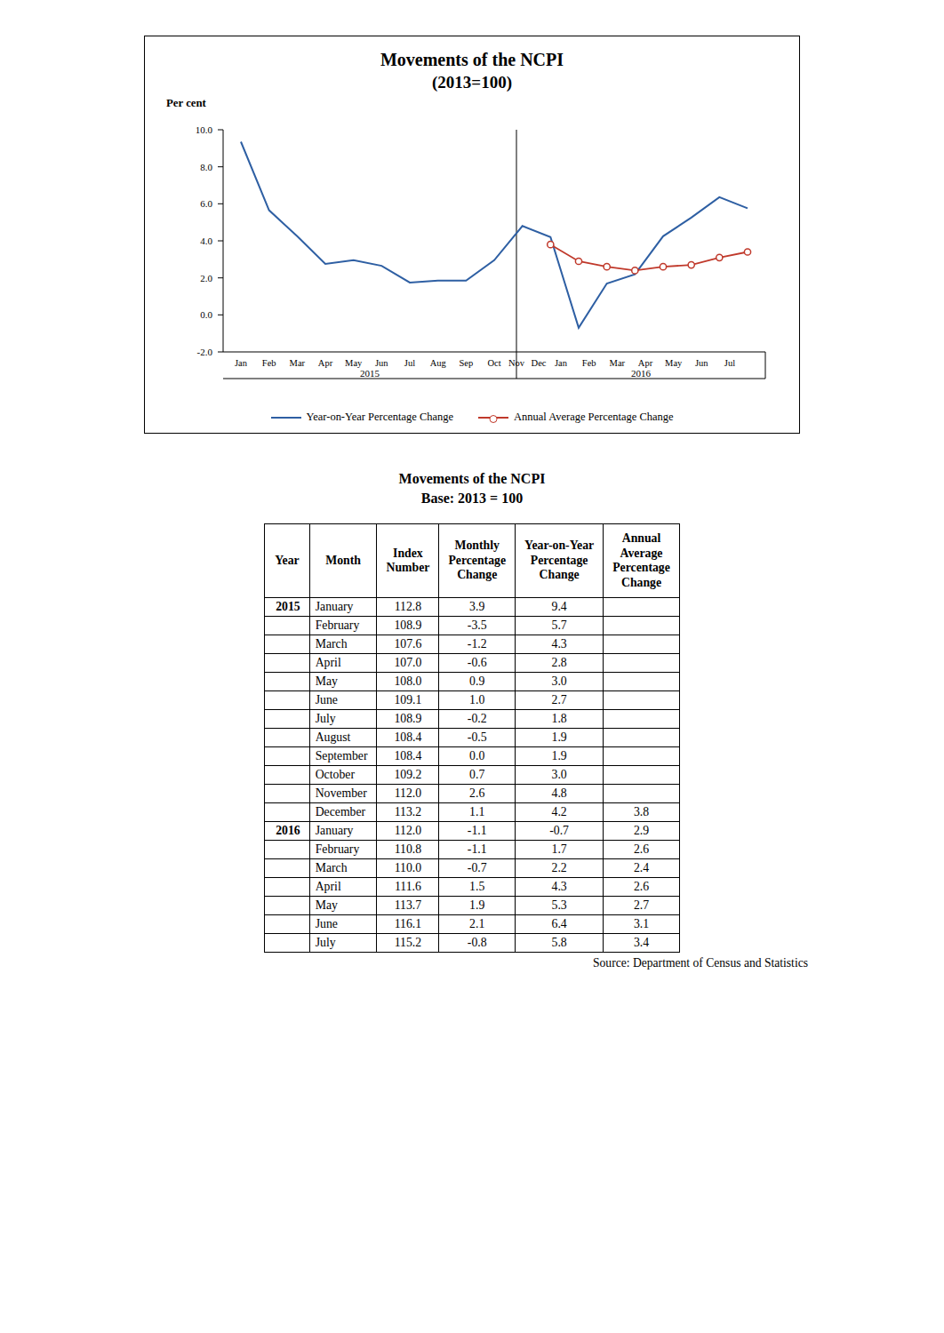Movements of the NCPI
(2013=100)
Per cent
10.0 8.0 6.0 4.0 2.0 0.0 -2.0 Jan Feb Mar Apr May Jun Jul Aug Sep Oct Nov Dec Jan Feb Mar Apr May Jun Jul 2015 2016
Year-on-Year Percentage Change Annual Average Percentage Change
Movements of the NCPI
Base: 2013 = 100
| Year | Month | Index Number | Monthly Percentage Change | Year-on-Year Percentage Change | Annual Average Percentage Change |
| --- | --- | --- | --- | --- | --- |
| 2015 | January | 112.8 | 3.9 | 9.4 | |
| | February | 108.9 | -3.5 | 5.7 | |
| | March | 107.6 | -1.2 | 4.3 | |
| | April | 107.0 | -0.6 | 2.8 | |
| | May | 108.0 | 0.9 | 3.0 | |
| | June | 109.1 | 1.0 | 2.7 | |
| | July | 108.9 | -0.2 | 1.8 | |
| | August | 108.4 | -0.5 | 1.9 | |
| | September | 108.4 | 0.0 | 1.9 | |
| | October | 109.2 | 0.7 | 3.0 | |
| | November | 112.0 | 2.6 | 4.8 | |
| | December | 113.2 | 1.1 | 4.2 | 3.8 |
| 2016 | January | 112.0 | -1.1 | -0.7 | 2.9 |
| | February | 110.8 | -1.1 | 1.7 | 2.6 |
| | March | 110.0 | -0.7 | 2.2 | 2.4 |
| | April | 111.6 | 1.5 | 4.3 | 2.6 |
| | May | 113.7 | 1.9 | 5.3 | 2.7 |
| | June | 116.1 | 2.1 | 6.4 | 3.1 |
| | July | 115.2 | -0.8 | 5.8 | 3.4 |
Source: Department of Census and Statistics